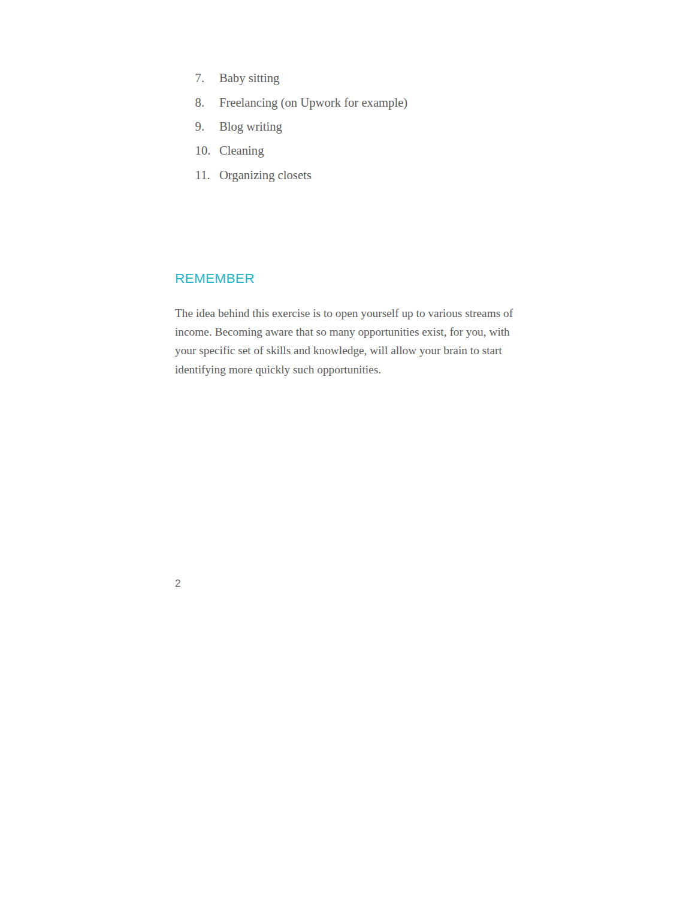7. Baby sitting
8. Freelancing (on Upwork for example)
9. Blog writing
10. Cleaning
11. Organizing closets
Remember
The idea behind this exercise is to open yourself up to various streams of income. Becoming aware that so many opportunities exist, for you, with your specific set of skills and knowledge, will allow your brain to start identifying more quickly such opportunities.
2